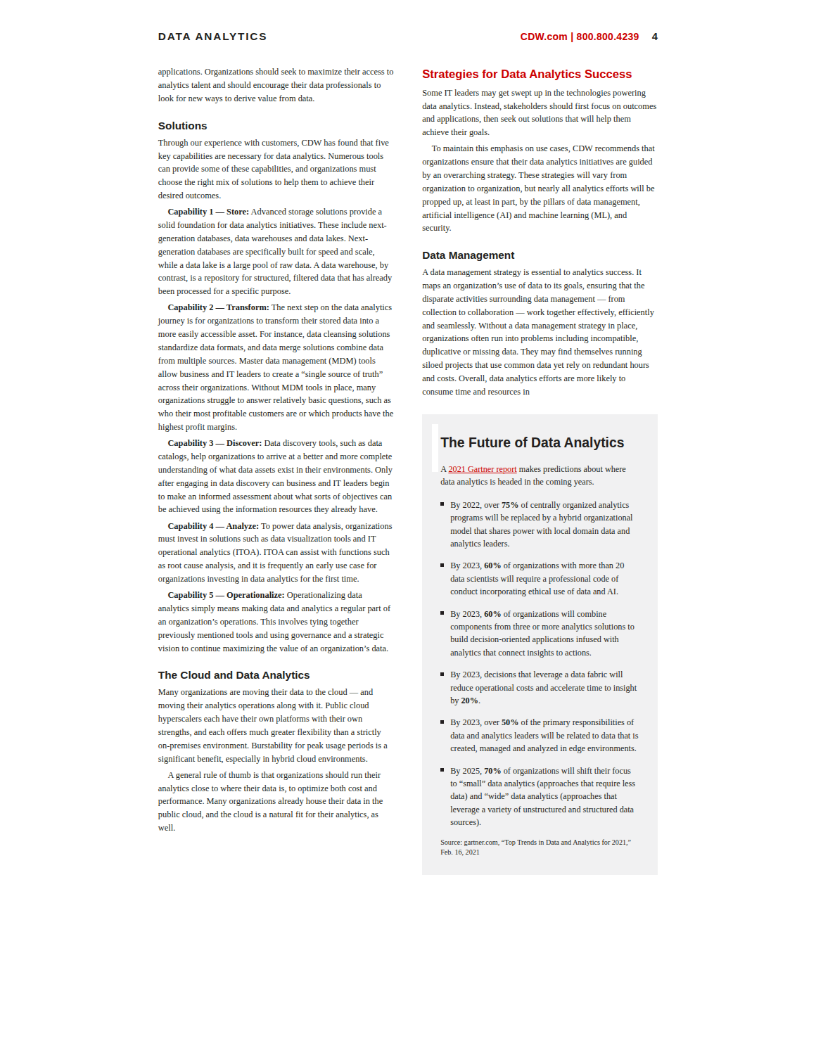DATA ANALYTICS
CDW.com | 800.800.4239 4
applications. Organizations should seek to maximize their access to analytics talent and should encourage their data professionals to look for new ways to derive value from data.
Solutions
Through our experience with customers, CDW has found that five key capabilities are necessary for data analytics. Numerous tools can provide some of these capabilities, and organizations must choose the right mix of solutions to help them to achieve their desired outcomes.
Capability 1 — Store: Advanced storage solutions provide a solid foundation for data analytics initiatives. These include next-generation databases, data warehouses and data lakes. Next-generation databases are specifically built for speed and scale, while a data lake is a large pool of raw data. A data warehouse, by contrast, is a repository for structured, filtered data that has already been processed for a specific purpose.
Capability 2 — Transform: The next step on the data analytics journey is for organizations to transform their stored data into a more easily accessible asset. For instance, data cleansing solutions standardize data formats, and data merge solutions combine data from multiple sources. Master data management (MDM) tools allow business and IT leaders to create a “single source of truth” across their organizations. Without MDM tools in place, many organizations struggle to answer relatively basic questions, such as who their most profitable customers are or which products have the highest profit margins.
Capability 3 — Discover: Data discovery tools, such as data catalogs, help organizations to arrive at a better and more complete understanding of what data assets exist in their environments. Only after engaging in data discovery can business and IT leaders begin to make an informed assessment about what sorts of objectives can be achieved using the information resources they already have.
Capability 4 — Analyze: To power data analysis, organizations must invest in solutions such as data visualization tools and IT operational analytics (ITOA). ITOA can assist with functions such as root cause analysis, and it is frequently an early use case for organizations investing in data analytics for the first time.
Capability 5 — Operationalize: Operationalizing data analytics simply means making data and analytics a regular part of an organization’s operations. This involves tying together previously mentioned tools and using governance and a strategic vision to continue maximizing the value of an organization’s data.
The Cloud and Data Analytics
Many organizations are moving their data to the cloud — and moving their analytics operations along with it. Public cloud hyperscalers each have their own platforms with their own strengths, and each offers much greater flexibility than a strictly on-premises environment. Burstability for peak usage periods is a significant benefit, especially in hybrid cloud environments.
A general rule of thumb is that organizations should run their analytics close to where their data is, to optimize both cost and performance. Many organizations already house their data in the public cloud, and the cloud is a natural fit for their analytics, as well.
Strategies for Data Analytics Success
Some IT leaders may get swept up in the technologies powering data analytics. Instead, stakeholders should first focus on outcomes and applications, then seek out solutions that will help them achieve their goals.
To maintain this emphasis on use cases, CDW recommends that organizations ensure that their data analytics initiatives are guided by an overarching strategy. These strategies will vary from organization to organization, but nearly all analytics efforts will be propped up, at least in part, by the pillars of data management, artificial intelligence (AI) and machine learning (ML), and security.
Data Management
A data management strategy is essential to analytics success. It maps an organization’s use of data to its goals, ensuring that the disparate activities surrounding data management — from collection to collaboration — work together effectively, efficiently and seamlessly. Without a data management strategy in place, organizations often run into problems including incompatible, duplicative or missing data. They may find themselves running siloed projects that use common data yet rely on redundant hours and costs. Overall, data analytics efforts are more likely to consume time and resources in
The Future of Data Analytics
A 2021 Gartner report makes predictions about where data analytics is headed in the coming years.
By 2022, over 75% of centrally organized analytics programs will be replaced by a hybrid organizational model that shares power with local domain data and analytics leaders.
By 2023, 60% of organizations with more than 20 data scientists will require a professional code of conduct incorporating ethical use of data and AI.
By 2023, 60% of organizations will combine components from three or more analytics solutions to build decision-oriented applications infused with analytics that connect insights to actions.
By 2023, decisions that leverage a data fabric will reduce operational costs and accelerate time to insight by 20%.
By 2023, over 50% of the primary responsibilities of data and analytics leaders will be related to data that is created, managed and analyzed in edge environments.
By 2025, 70% of organizations will shift their focus to “small” data analytics (approaches that require less data) and “wide” data analytics (approaches that leverage a variety of unstructured and structured data sources).
Source: gartner.com, “Top Trends in Data and Analytics for 2021,”
Feb. 16, 2021